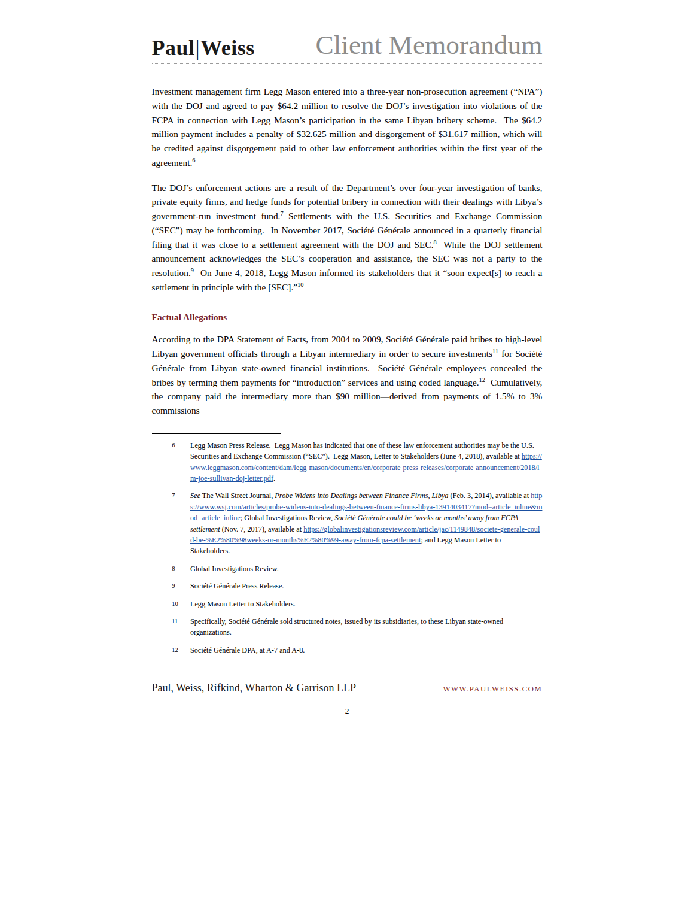Paul|Weiss
Client Memorandum
Investment management firm Legg Mason entered into a three-year non-prosecution agreement (“NPA”) with the DOJ and agreed to pay $64.2 million to resolve the DOJ’s investigation into violations of the FCPA in connection with Legg Mason’s participation in the same Libyan bribery scheme. The $64.2 million payment includes a penalty of $32.625 million and disgorgement of $31.617 million, which will be credited against disgorgement paid to other law enforcement authorities within the first year of the agreement.6
The DOJ’s enforcement actions are a result of the Department’s over four-year investigation of banks, private equity firms, and hedge funds for potential bribery in connection with their dealings with Libya’s government-run investment fund.7 Settlements with the U.S. Securities and Exchange Commission (“SEC”) may be forthcoming. In November 2017, Société Générale announced in a quarterly financial filing that it was close to a settlement agreement with the DOJ and SEC.8 While the DOJ settlement announcement acknowledges the SEC’s cooperation and assistance, the SEC was not a party to the resolution.9 On June 4, 2018, Legg Mason informed its stakeholders that it “soon expect[s] to reach a settlement in principle with the [SEC].”10
Factual Allegations
According to the DPA Statement of Facts, from 2004 to 2009, Société Générale paid bribes to high-level Libyan government officials through a Libyan intermediary in order to secure investments11 for Société Générale from Libyan state-owned financial institutions. Société Générale employees concealed the bribes by terming them payments for “introduction” services and using coded language.12 Cumulatively, the company paid the intermediary more than $90 million—derived from payments of 1.5% to 3% commissions
6
Legg Mason Press Release. Legg Mason has indicated that one of these law enforcement authorities may be the U.S. Securities and Exchange Commission (“SEC”). Legg Mason, Letter to Stakeholders (June 4, 2018), available at https://www.leggmason.com/content/dam/legg-mason/documents/en/corporate-press-releases/corporate-announcement/2018/lm-joe-sullivan-doj-letter.pdf.
7
See The Wall Street Journal, Probe Widens into Dealings between Finance Firms, Libya (Feb. 3, 2014), available at https://www.wsj.com/articles/probe-widens-into-dealings-between-finance-firms-libya-1391403417?mod=article_inline&mod=article_inline; Global Investigations Review, Société Générale could be ‘weeks or months’ away from FCPA settlement (Nov. 7, 2017), available at https://globalinvestigationsreview.com/article/jac/1149848/societe-generale-could-be-%E2%80%98weeks-or-months%E2%80%99-away-from-fcpa-settlement; and Legg Mason Letter to Stakeholders.
8
Global Investigations Review.
9
Société Générale Press Release.
10
Legg Mason Letter to Stakeholders.
11
Specifically, Société Générale sold structured notes, issued by its subsidiaries, to these Libyan state-owned organizations.
12
Société Générale DPA, at A-7 and A-8.
Paul, Weiss, Rifkind, Wharton & Garrison LLP
WWW.PAULWEISS.COM
2